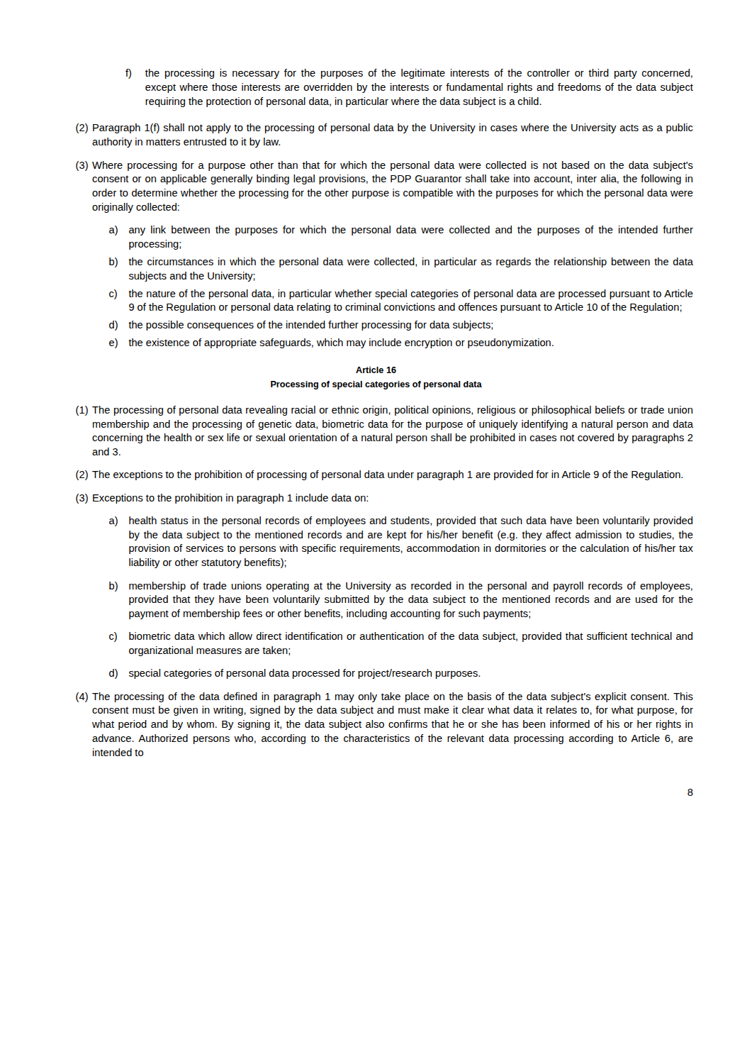f)
the processing is necessary for the purposes of the legitimate interests of the controller or third party concerned, except where those interests are overridden by the interests or fundamental rights and freedoms of the data subject requiring the protection of personal data, in particular where the data subject is a child.
(2)
Paragraph 1(f) shall not apply to the processing of personal data by the University in cases where the University acts as a public authority in matters entrusted to it by law.
(3)
Where processing for a purpose other than that for which the personal data were collected is not based on the data subject's consent or on applicable generally binding legal provisions, the PDP Guarantor shall take into account, inter alia, the following in order to determine whether the processing for the other purpose is compatible with the purposes for which the personal data were originally collected:
a)
any link between the purposes for which the personal data were collected and the purposes of the intended further processing;
b)
the circumstances in which the personal data were collected, in particular as regards the relationship between the data subjects and the University;
c)
the nature of the personal data, in particular whether special categories of personal data are processed pursuant to Article 9 of the Regulation or personal data relating to criminal convictions and offences pursuant to Article 10 of the Regulation;
d)
the possible consequences of the intended further processing for data subjects;
e)
the existence of appropriate safeguards, which may include encryption or pseudonymization.
Article 16
Processing of special categories of personal data
(1)
The processing of personal data revealing racial or ethnic origin, political opinions, religious or philosophical beliefs or trade union membership and the processing of genetic data, biometric data for the purpose of uniquely identifying a natural person and data concerning the health or sex life or sexual orientation of a natural person shall be prohibited in cases not covered by paragraphs 2 and 3.
(2)
The exceptions to the prohibition of processing of personal data under paragraph 1 are provided for in Article 9 of the Regulation.
(3)
Exceptions to the prohibition in paragraph 1 include data on:
a)
health status in the personal records of employees and students, provided that such data have been voluntarily provided by the data subject to the mentioned records and are kept for his/her benefit (e.g. they affect admission to studies, the provision of services to persons with specific requirements, accommodation in dormitories or the calculation of his/her tax liability or other statutory benefits);
b)
membership of trade unions operating at the University as recorded in the personal and payroll records of employees, provided that they have been voluntarily submitted by the data subject to the mentioned records and are used for the payment of membership fees or other benefits, including accounting for such payments;
c)
biometric data which allow direct identification or authentication of the data subject, provided that sufficient technical and organizational measures are taken;
d)
special categories of personal data processed for project/research purposes.
(4)
The processing of the data defined in paragraph 1 may only take place on the basis of the data subject's explicit consent. This consent must be given in writing, signed by the data subject and must make it clear what data it relates to, for what purpose, for what period and by whom. By signing it, the data subject also confirms that he or she has been informed of his or her rights in advance. Authorized persons who, according to the characteristics of the relevant data processing according to Article 6, are intended to
8